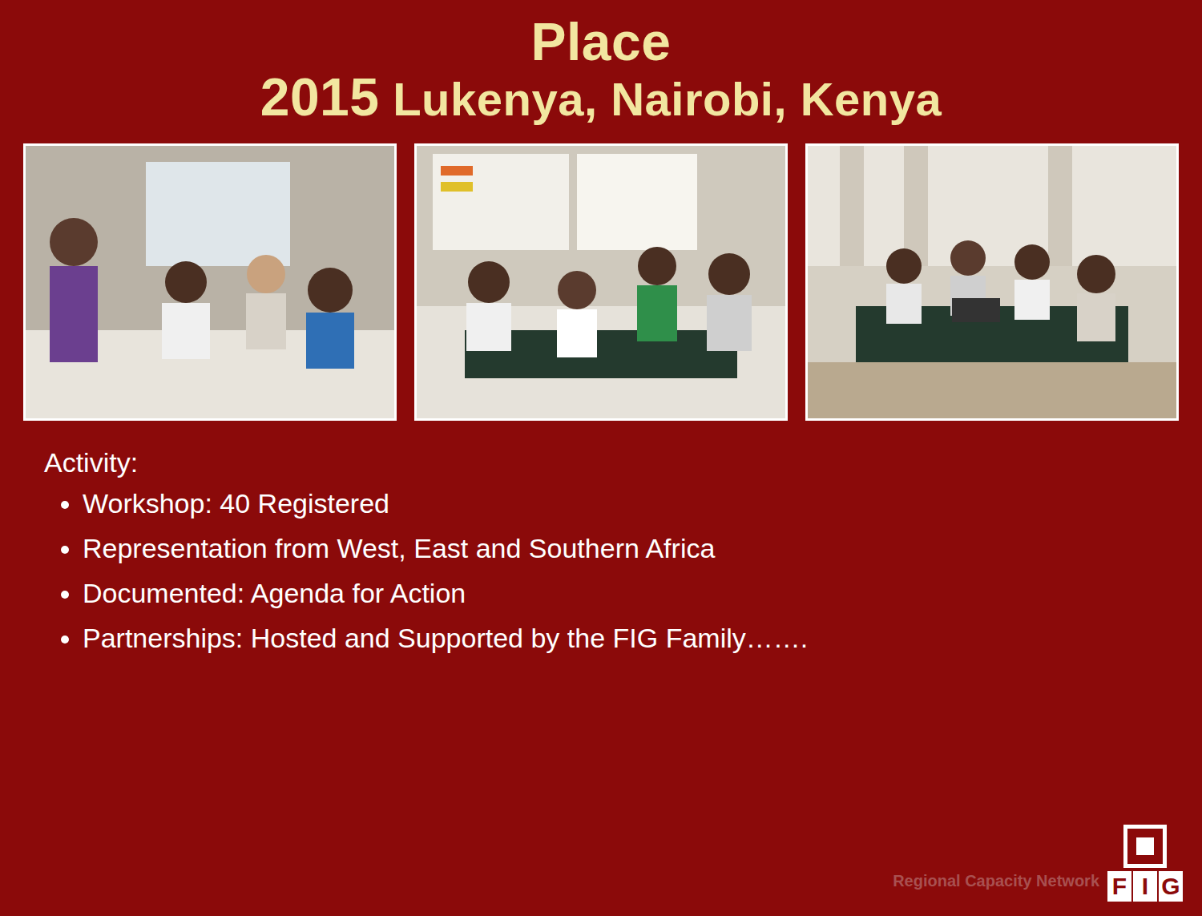Place 2015 Lukenya, Nairobi, Kenya
Activity:
Workshop: 40 Registered
Representation from West, East and Southern Africa
Documented: Agenda for Action
Partnerships: Hosted and Supported by the FIG Family…….
Regional Capacity Network
FIG